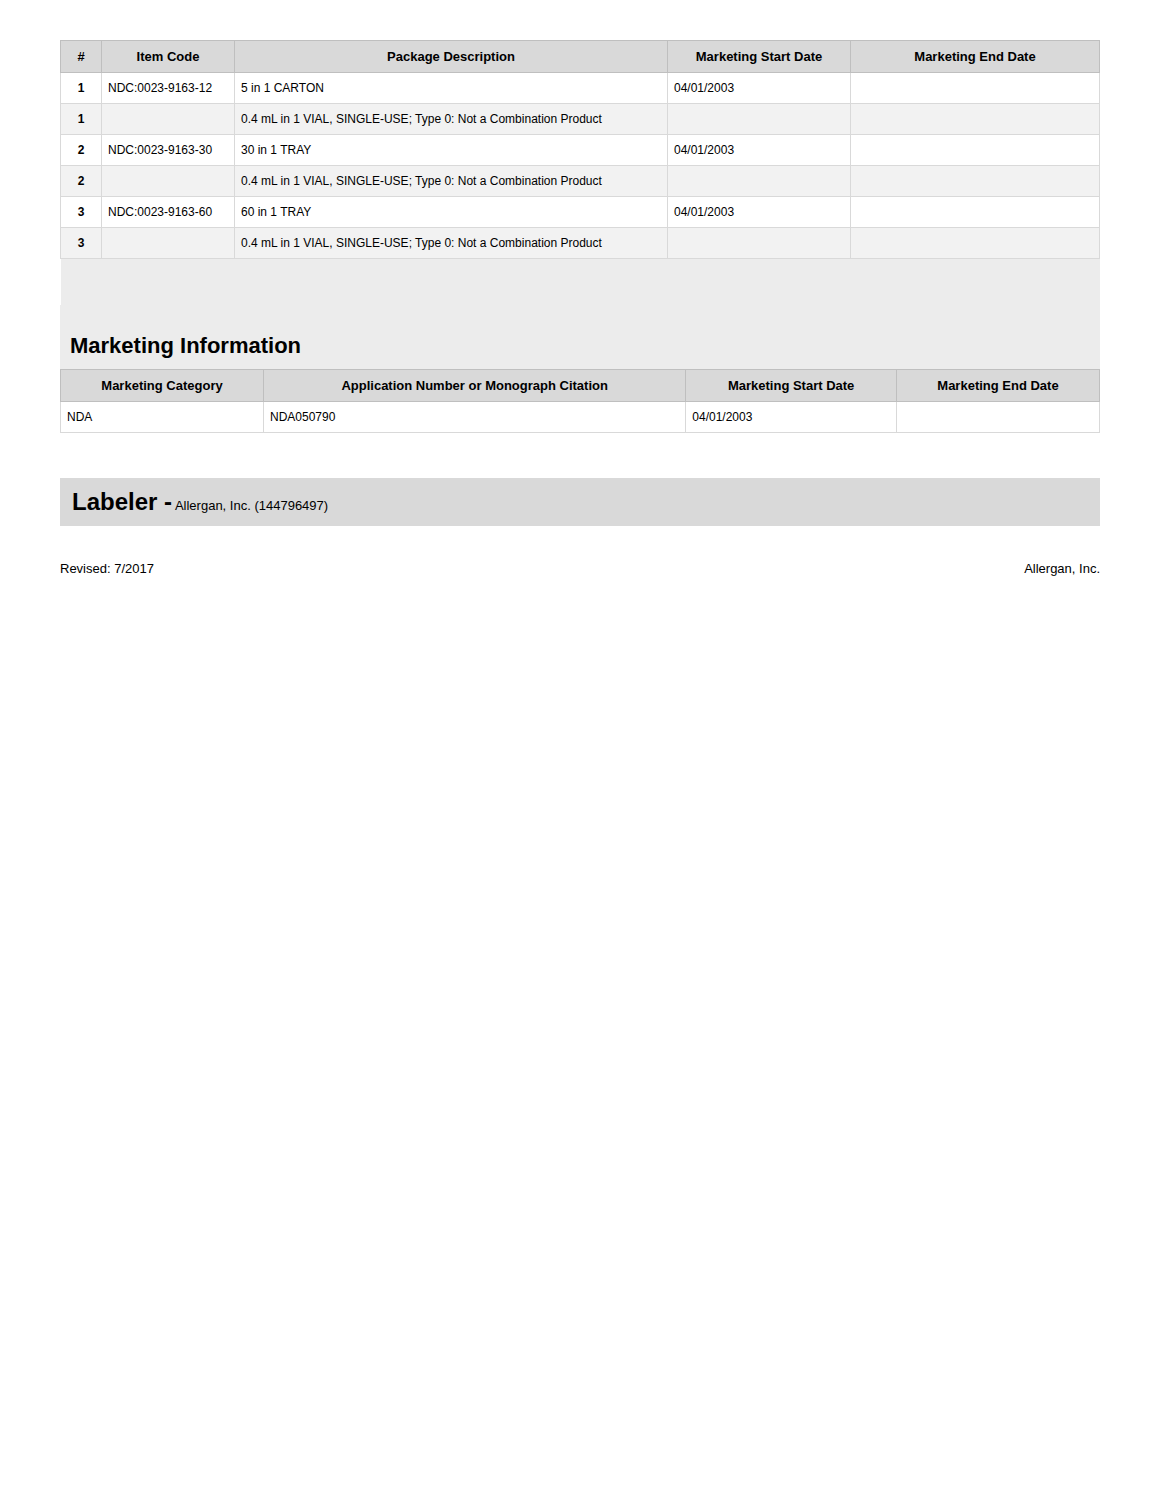| # | Item Code | Package Description | Marketing Start Date | Marketing End Date |
| --- | --- | --- | --- | --- |
| 1 | NDC:0023-9163-12 | 5 in 1 CARTON | 04/01/2003 | |
| 1 | | 0.4 mL in 1 VIAL, SINGLE-USE; Type 0: Not a Combination Product | | |
| 2 | NDC:0023-9163-30 | 30 in 1 TRAY | 04/01/2003 | |
| 2 | | 0.4 mL in 1 VIAL, SINGLE-USE; Type 0: Not a Combination Product | | |
| 3 | NDC:0023-9163-60 | 60 in 1 TRAY | 04/01/2003 | |
| 3 | | 0.4 mL in 1 VIAL, SINGLE-USE; Type 0: Not a Combination Product | | |
Marketing Information
| Marketing Category | Application Number or Monograph Citation | Marketing Start Date | Marketing End Date |
| --- | --- | --- | --- |
| NDA | NDA050790 | 04/01/2003 | |
Labeler - Allergan, Inc. (144796497)
Revised: 7/2017
Allergan, Inc.